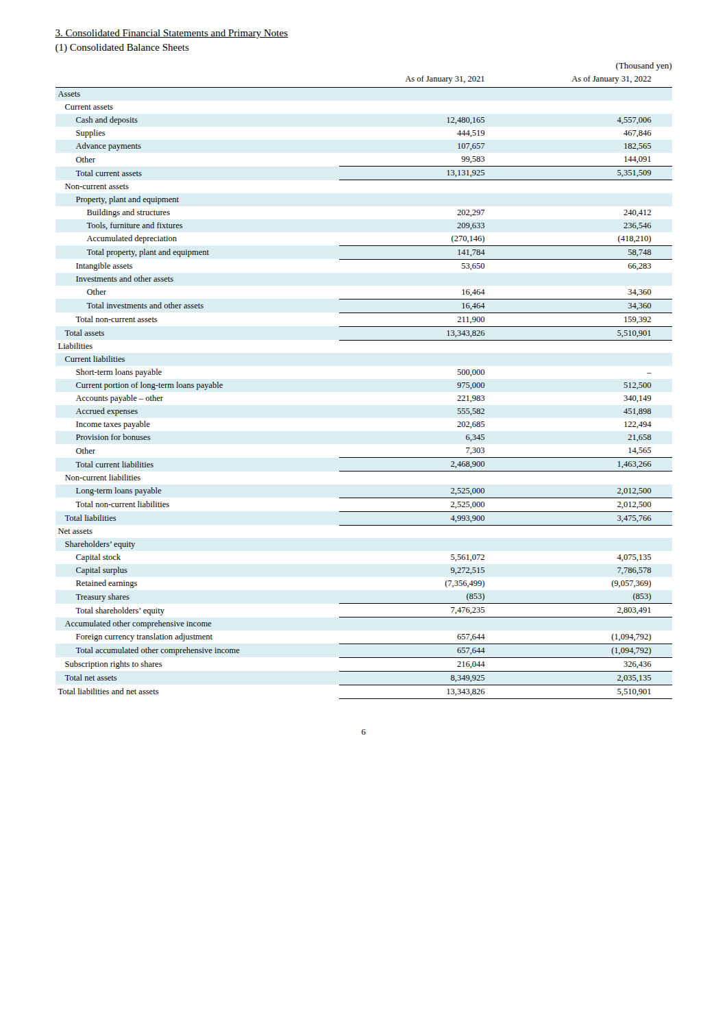3. Consolidated Financial Statements and Primary Notes
(1) Consolidated Balance Sheets
(Thousand yen)
| | As of January 31, 2021 | As of January 31, 2022 |
| --- | --- | --- |
| Assets | | |
| Current assets | | |
| Cash and deposits | 12,480,165 | 4,557,006 |
| Supplies | 444,519 | 467,846 |
| Advance payments | 107,657 | 182,565 |
| Other | 99,583 | 144,091 |
| Total current assets | 13,131,925 | 5,351,509 |
| Non-current assets | | |
| Property, plant and equipment | | |
| Buildings and structures | 202,297 | 240,412 |
| Tools, furniture and fixtures | 209,633 | 236,546 |
| Accumulated depreciation | (270,146) | (418,210) |
| Total property, plant and equipment | 141,784 | 58,748 |
| Intangible assets | 53,650 | 66,283 |
| Investments and other assets | | |
| Other | 16,464 | 34,360 |
| Total investments and other assets | 16,464 | 34,360 |
| Total non-current assets | 211,900 | 159,392 |
| Total assets | 13,343,826 | 5,510,901 |
| Liabilities | | |
| Current liabilities | | |
| Short-term loans payable | 500,000 | – |
| Current portion of long-term loans payable | 975,000 | 512,500 |
| Accounts payable – other | 221,983 | 340,149 |
| Accrued expenses | 555,582 | 451,898 |
| Income taxes payable | 202,685 | 122,494 |
| Provision for bonuses | 6,345 | 21,658 |
| Other | 7,303 | 14,565 |
| Total current liabilities | 2,468,900 | 1,463,266 |
| Non-current liabilities | | |
| Long-term loans payable | 2,525,000 | 2,012,500 |
| Total non-current liabilities | 2,525,000 | 2,012,500 |
| Total liabilities | 4,993,900 | 3,475,766 |
| Net assets | | |
| Shareholders’ equity | | |
| Capital stock | 5,561,072 | 4,075,135 |
| Capital surplus | 9,272,515 | 7,786,578 |
| Retained earnings | (7,356,499) | (9,057,369) |
| Treasury shares | (853) | (853) |
| Total shareholders’ equity | 7,476,235 | 2,803,491 |
| Accumulated other comprehensive income | | |
| Foreign currency translation adjustment | 657,644 | (1,094,792) |
| Total accumulated other comprehensive income | 657,644 | (1,094,792) |
| Subscription rights to shares | 216,044 | 326,436 |
| Total net assets | 8,349,925 | 2,035,135 |
| Total liabilities and net assets | 13,343,826 | 5,510,901 |
6